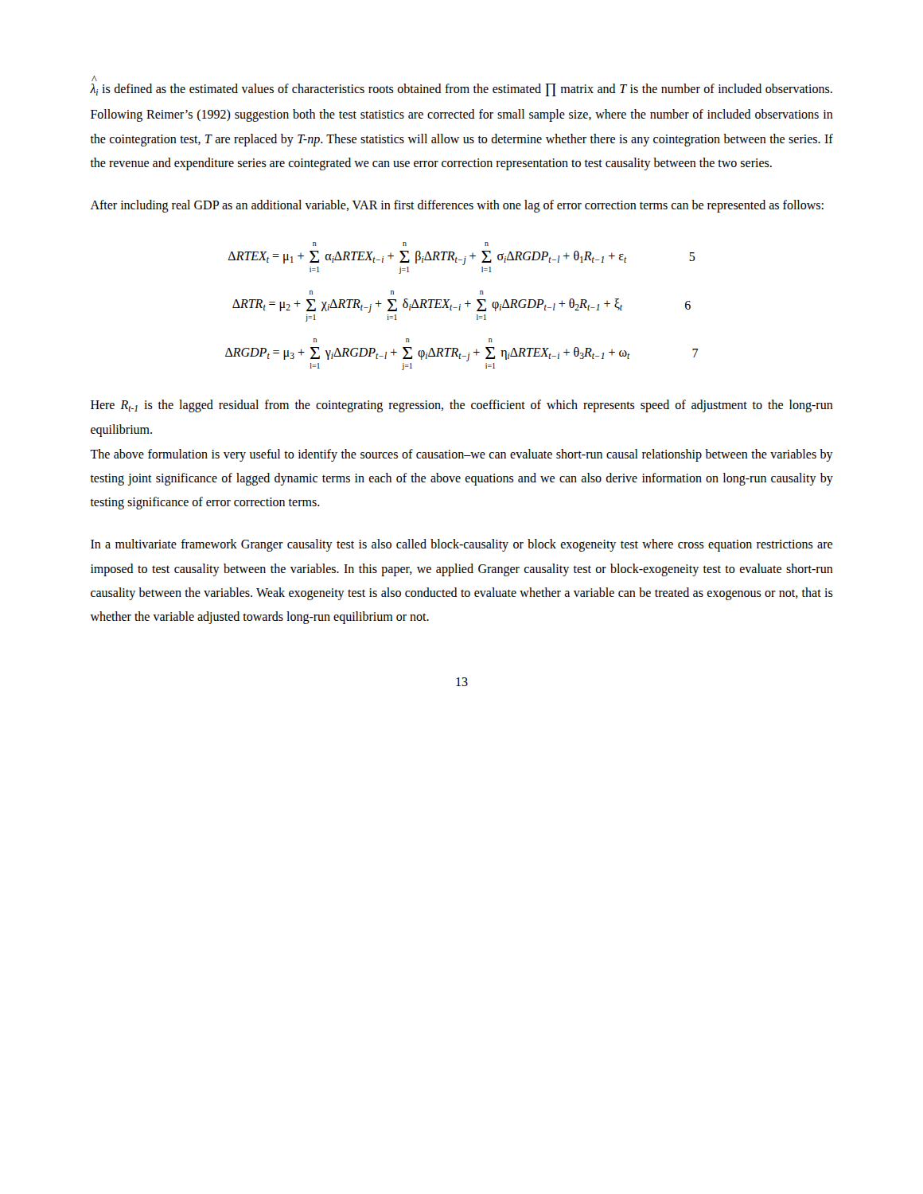^λi is defined as the estimated values of characteristics roots obtained from the estimated ∏ matrix and T is the number of included observations. Following Reimer’s (1992) suggestion both the test statistics are corrected for small sample size, where the number of included observations in the cointegration test, T are replaced by T-np. These statistics will allow us to determine whether there is any cointegration between the series. If the revenue and expenditure series are cointegrated we can use error correction representation to test causality between the two series.
After including real GDP as an additional variable, VAR in first differences with one lag of error correction terms can be represented as follows:
ΔRTEXt = μ1 + nΣi=1 αiΔRTEXt−i + nΣj=1 βiΔRTRt−j + nΣl=1 σiΔRGDPt−l + θ1Rt−1 + εt
5
ΔRTRt = μ2 + nΣj=1 χiΔRTRt−j + nΣi=1 δiΔRTEXt−i + nΣl=1 φiΔRGDPt−l + θ2Rt−1 + ξt
6
ΔRGDPt = μ3 + nΣl=1 γiΔRGDPt−l + nΣj=1 φiΔRTRt−j + nΣi=1 ηiΔRTEXt−i + θ3Rt−1 + ωt
7
Here Rt-1 is the lagged residual from the cointegrating regression, the coefficient of which represents speed of adjustment to the long-run equilibrium.
The above formulation is very useful to identify the sources of causation–we can evaluate short-run causal relationship between the variables by testing joint significance of lagged dynamic terms in each of the above equations and we can also derive information on long-run causality by testing significance of error correction terms.
In a multivariate framework Granger causality test is also called block-causality or block exogeneity test where cross equation restrictions are imposed to test causality between the variables. In this paper, we applied Granger causality test or block-exogeneity test to evaluate short-run causality between the variables. Weak exogeneity test is also conducted to evaluate whether a variable can be treated as exogenous or not, that is whether the variable adjusted towards long-run equilibrium or not.
13